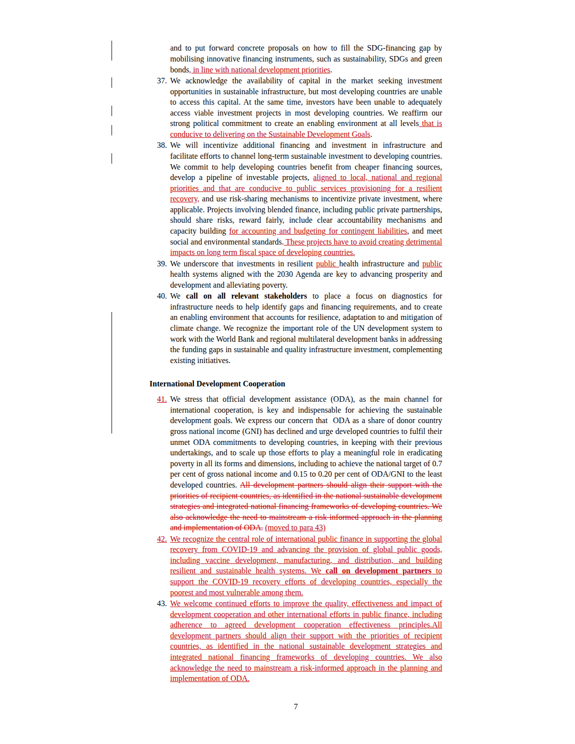and to put forward concrete proposals on how to fill the SDG-financing gap by mobilising innovative financing instruments, such as sustainability, SDGs and green bonds, in line with national development priorities.
37. We acknowledge the availability of capital in the market seeking investment opportunities in sustainable infrastructure, but most developing countries are unable to access this capital. At the same time, investors have been unable to adequately access viable investment projects in most developing countries. We reaffirm our strong political commitment to create an enabling environment at all levels that is conducive to delivering on the Sustainable Development Goals.
38. We will incentivize additional financing and investment in infrastructure and facilitate efforts to channel long-term sustainable investment to developing countries. We commit to help developing countries benefit from cheaper financing sources, develop a pipeline of investable projects, aligned to local, national and regional priorities and that are conducive to public services provisioning for a resilient recovery, and use risk-sharing mechanisms to incentivize private investment, where applicable. Projects involving blended finance, including public private partnerships, should share risks, reward fairly, include clear accountability mechanisms and capacity building for accounting and budgeting for contingent liabilities, and meet social and environmental standards. These projects have to avoid creating detrimental impacts on long term fiscal space of developing countries.
39. We underscore that investments in resilient public health infrastructure and public health systems aligned with the 2030 Agenda are key to advancing prosperity and development and alleviating poverty.
40. We call on all relevant stakeholders to place a focus on diagnostics for infrastructure needs to help identify gaps and financing requirements, and to create an enabling environment that accounts for resilience, adaptation to and mitigation of climate change. We recognize the important role of the UN development system to work with the World Bank and regional multilateral development banks in addressing the funding gaps in sustainable and quality infrastructure investment, complementing existing initiatives.
International Development Cooperation
41. We stress that official development assistance (ODA), as the main channel for international cooperation, is key and indispensable for achieving the sustainable development goals. We express our concern that ODA as a share of donor country gross national income (GNI) has declined and urge developed countries to fulfil their unmet ODA commitments to developing countries, in keeping with their previous undertakings, and to scale up those efforts to play a meaningful role in eradicating poverty in all its forms and dimensions, including to achieve the national target of 0.7 per cent of gross national income and 0.15 to 0.20 per cent of ODA/GNI to the least developed countries. All development partners should align their support with the priorities of recipient countries, as identified in the national sustainable development strategies and integrated national financing frameworks of developing countries. We also acknowledge the need to mainstream a risk-informed approach in the planning and implementation of ODA. (moved to para 43)
42. We recognize the central role of international public finance in supporting the global recovery from COVID-19 and advancing the provision of global public goods, including vaccine development, manufacturing, and distribution, and building resilient and sustainable health systems. We call on development partners to support the COVID-19 recovery efforts of developing countries, especially the poorest and most vulnerable among them.
43. We welcome continued efforts to improve the quality, effectiveness and impact of development cooperation and other international efforts in public finance, including adherence to agreed development cooperation effectiveness principles.All development partners should align their support with the priorities of recipient countries, as identified in the national sustainable development strategies and integrated national financing frameworks of developing countries. We also acknowledge the need to mainstream a risk-informed approach in the planning and implementation of ODA.
7